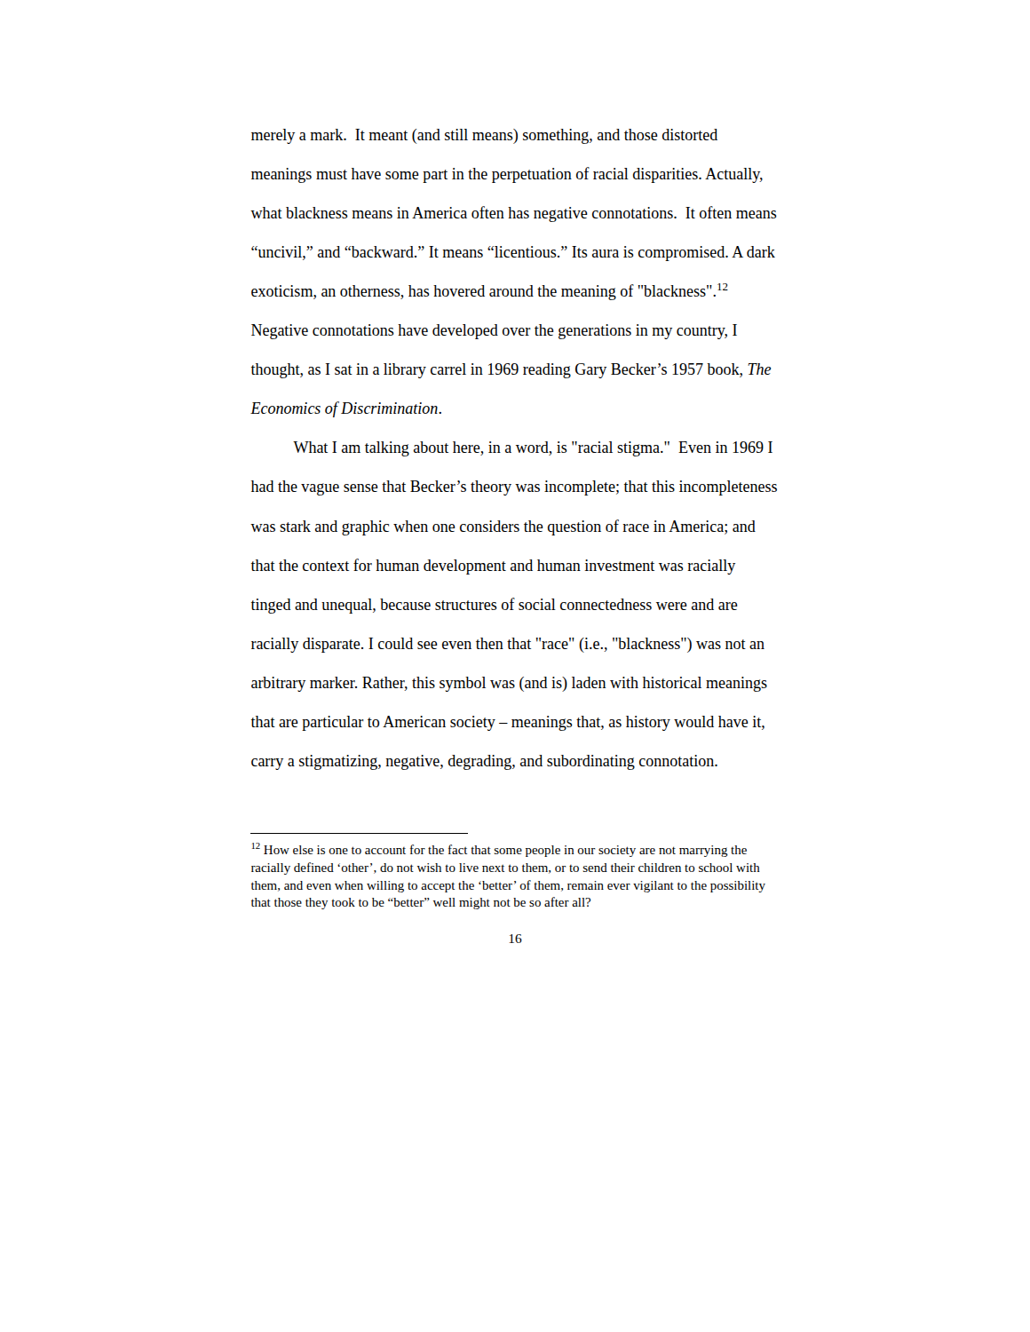merely a mark. It meant (and still means) something, and those distorted meanings must have some part in the perpetuation of racial disparities. Actually, what blackness means in America often has negative connotations. It often means “uncivil,” and “backward.” It means “licentious.” Its aura is compromised. A dark exoticism, an otherness, has hovered around the meaning of "blackness".12 Negative connotations have developed over the generations in my country, I thought, as I sat in a library carrel in 1969 reading Gary Becker’s 1957 book, The Economics of Discrimination.
What I am talking about here, in a word, is "racial stigma." Even in 1969 I had the vague sense that Becker’s theory was incomplete; that this incompleteness was stark and graphic when one considers the question of race in America; and that the context for human development and human investment was racially tinged and unequal, because structures of social connectedness were and are racially disparate. I could see even then that "race" (i.e., "blackness") was not an arbitrary marker. Rather, this symbol was (and is) laden with historical meanings that are particular to American society – meanings that, as history would have it, carry a stigmatizing, negative, degrading, and subordinating connotation.
12 How else is one to account for the fact that some people in our society are not marrying the racially defined ‘other’, do not wish to live next to them, or to send their children to school with them, and even when willing to accept the ‘better’ of them, remain ever vigilant to the possibility that those they took to be “better” well might not be so after all?
16